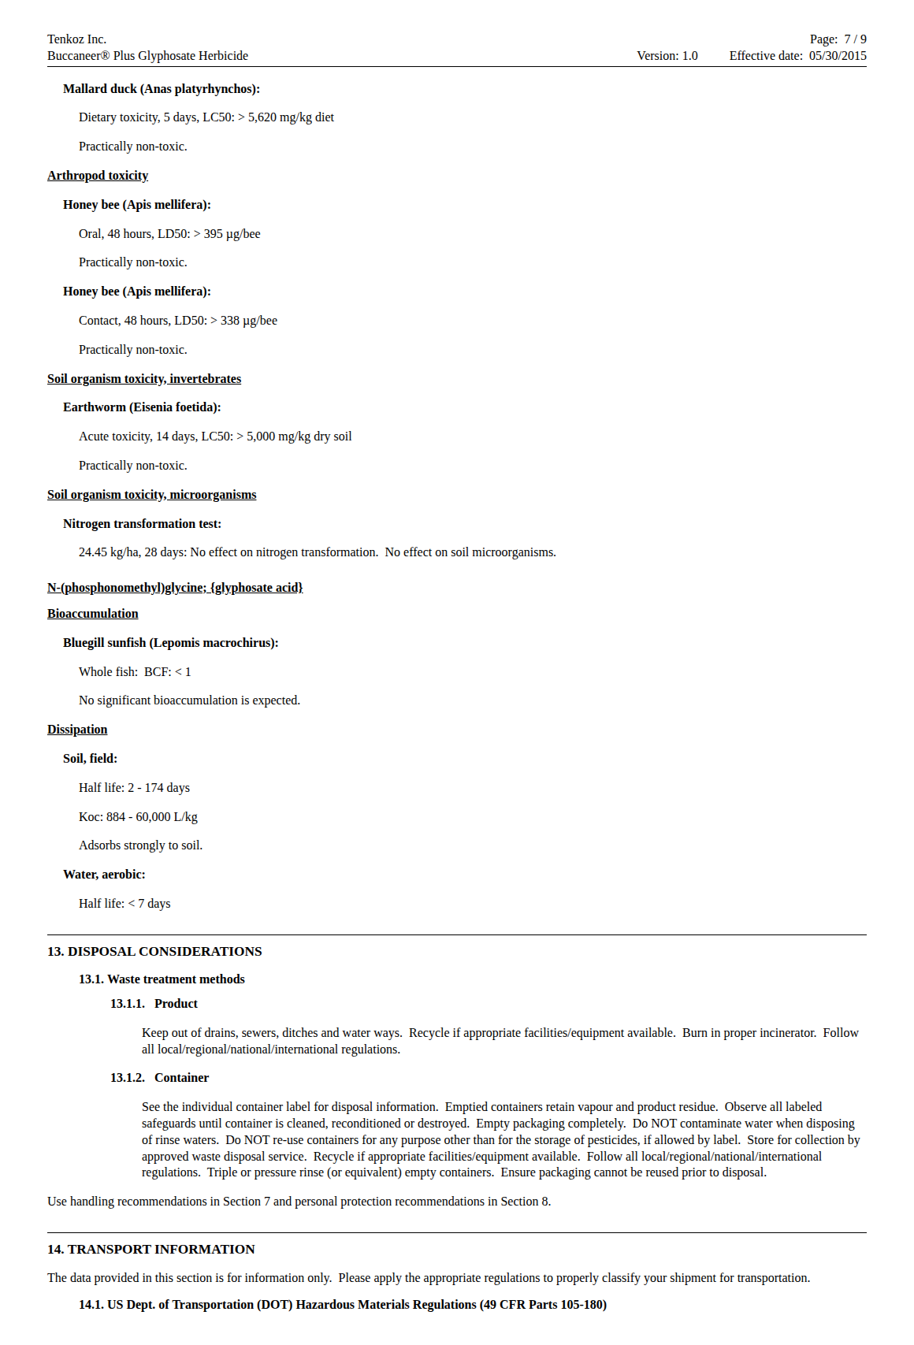Tenkoz Inc. Page: 7 / 9
Buccaneer® Plus Glyphosate Herbicide Version: 1.0 Effective date: 05/30/2015
Mallard duck (Anas platyrhynchos):
Dietary toxicity, 5 days, LC50: > 5,620 mg/kg diet
Practically non-toxic.
Arthropod toxicity
Honey bee (Apis mellifera):
Oral, 48 hours, LD50: > 395 µg/bee
Practically non-toxic.
Honey bee (Apis mellifera):
Contact, 48 hours, LD50: > 338 µg/bee
Practically non-toxic.
Soil organism toxicity, invertebrates
Earthworm (Eisenia foetida):
Acute toxicity, 14 days, LC50: > 5,000 mg/kg dry soil
Practically non-toxic.
Soil organism toxicity, microorganisms
Nitrogen transformation test:
24.45 kg/ha, 28 days: No effect on nitrogen transformation. No effect on soil microorganisms.
N-(phosphonomethyl)glycine; {glyphosate acid}
Bioaccumulation
Bluegill sunfish (Lepomis macrochirus):
Whole fish: BCF: < 1
No significant bioaccumulation is expected.
Dissipation
Soil, field:
Half life: 2 - 174 days
Koc: 884 - 60,000 L/kg
Adsorbs strongly to soil.
Water, aerobic:
Half life: < 7 days
13. DISPOSAL CONSIDERATIONS
13.1. Waste treatment methods
13.1.1. Product
Keep out of drains, sewers, ditches and water ways. Recycle if appropriate facilities/equipment available. Burn in proper incinerator. Follow all local/regional/national/international regulations.
13.1.2. Container
See the individual container label for disposal information. Emptied containers retain vapour and product residue. Observe all labeled safeguards until container is cleaned, reconditioned or destroyed. Empty packaging completely. Do NOT contaminate water when disposing of rinse waters. Do NOT re-use containers for any purpose other than for the storage of pesticides, if allowed by label. Store for collection by approved waste disposal service. Recycle if appropriate facilities/equipment available. Follow all local/regional/national/international regulations. Triple or pressure rinse (or equivalent) empty containers. Ensure packaging cannot be reused prior to disposal.
Use handling recommendations in Section 7 and personal protection recommendations in Section 8.
14. TRANSPORT INFORMATION
The data provided in this section is for information only. Please apply the appropriate regulations to properly classify your shipment for transportation.
14.1. US Dept. of Transportation (DOT) Hazardous Materials Regulations (49 CFR Parts 105-180)